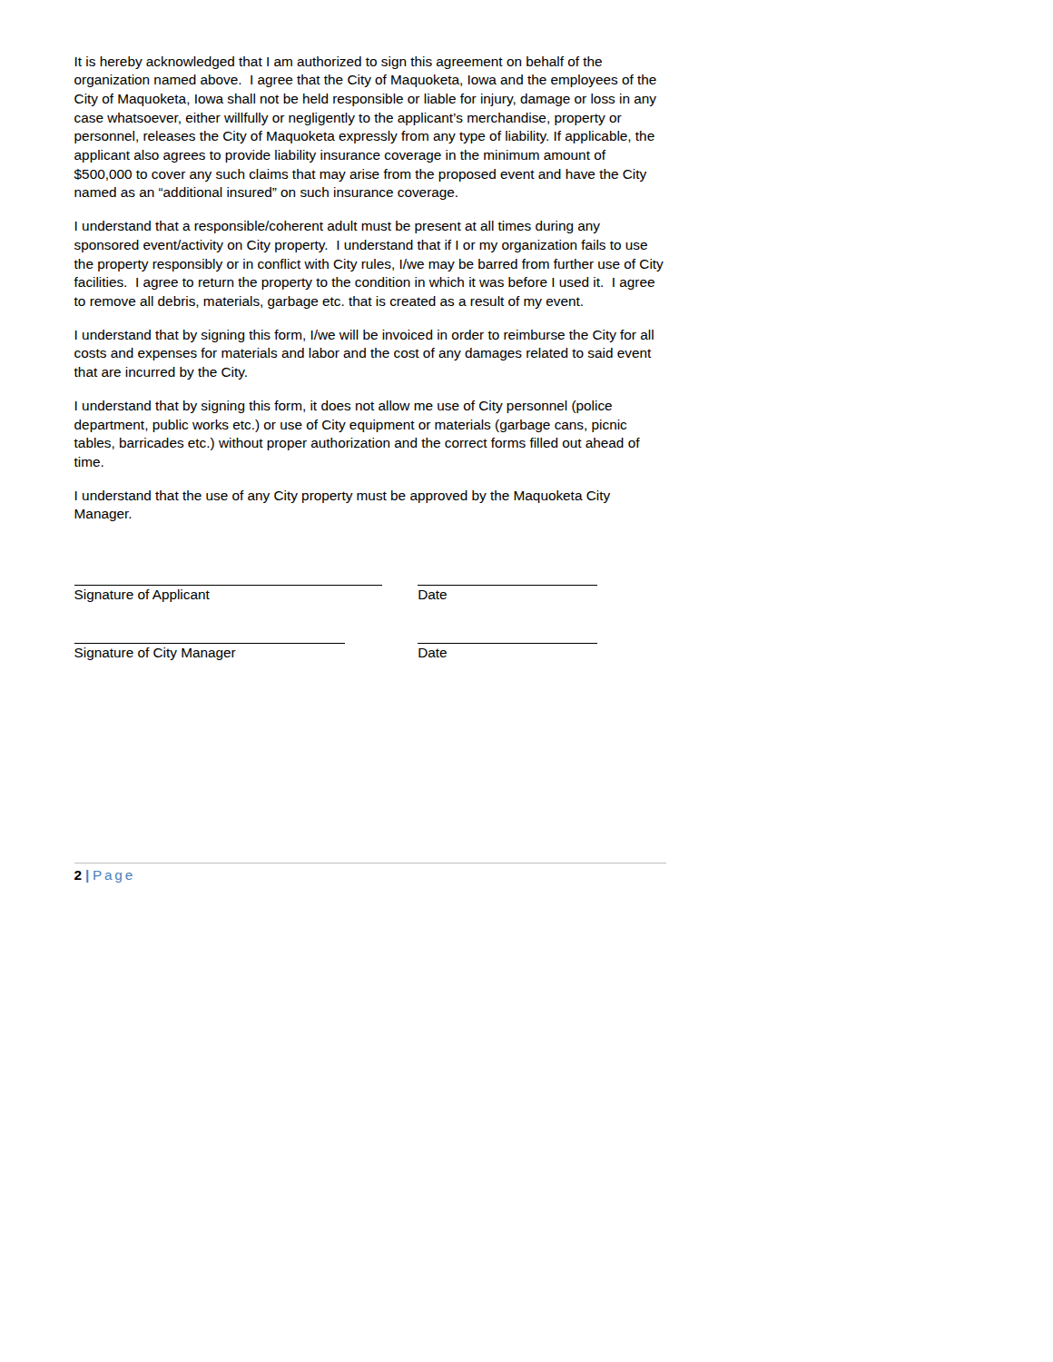It is hereby acknowledged that I am authorized to sign this agreement on behalf of the organization named above. I agree that the City of Maquoketa, Iowa and the employees of the City of Maquoketa, Iowa shall not be held responsible or liable for injury, damage or loss in any case whatsoever, either willfully or negligently to the applicant’s merchandise, property or personnel, releases the City of Maquoketa expressly from any type of liability. If applicable, the applicant also agrees to provide liability insurance coverage in the minimum amount of $500,000 to cover any such claims that may arise from the proposed event and have the City named as an “additional insured” on such insurance coverage.
I understand that a responsible/coherent adult must be present at all times during any sponsored event/activity on City property. I understand that if I or my organization fails to use the property responsibly or in conflict with City rules, I/we may be barred from further use of City facilities. I agree to return the property to the condition in which it was before I used it. I agree to remove all debris, materials, garbage etc. that is created as a result of my event.
I understand that by signing this form, I/we will be invoiced in order to reimburse the City for all costs and expenses for materials and labor and the cost of any damages related to said event that are incurred by the City.
I understand that by signing this form, it does not allow me use of City personnel (police department, public works etc.) or use of City equipment or materials (garbage cans, picnic tables, barricades etc.) without proper authorization and the correct forms filled out ahead of time.
I understand that the use of any City property must be approved by the Maquoketa City Manager.
| Signature of Applicant | | Date |
| Signature of City Manager | | Date |
2|Page